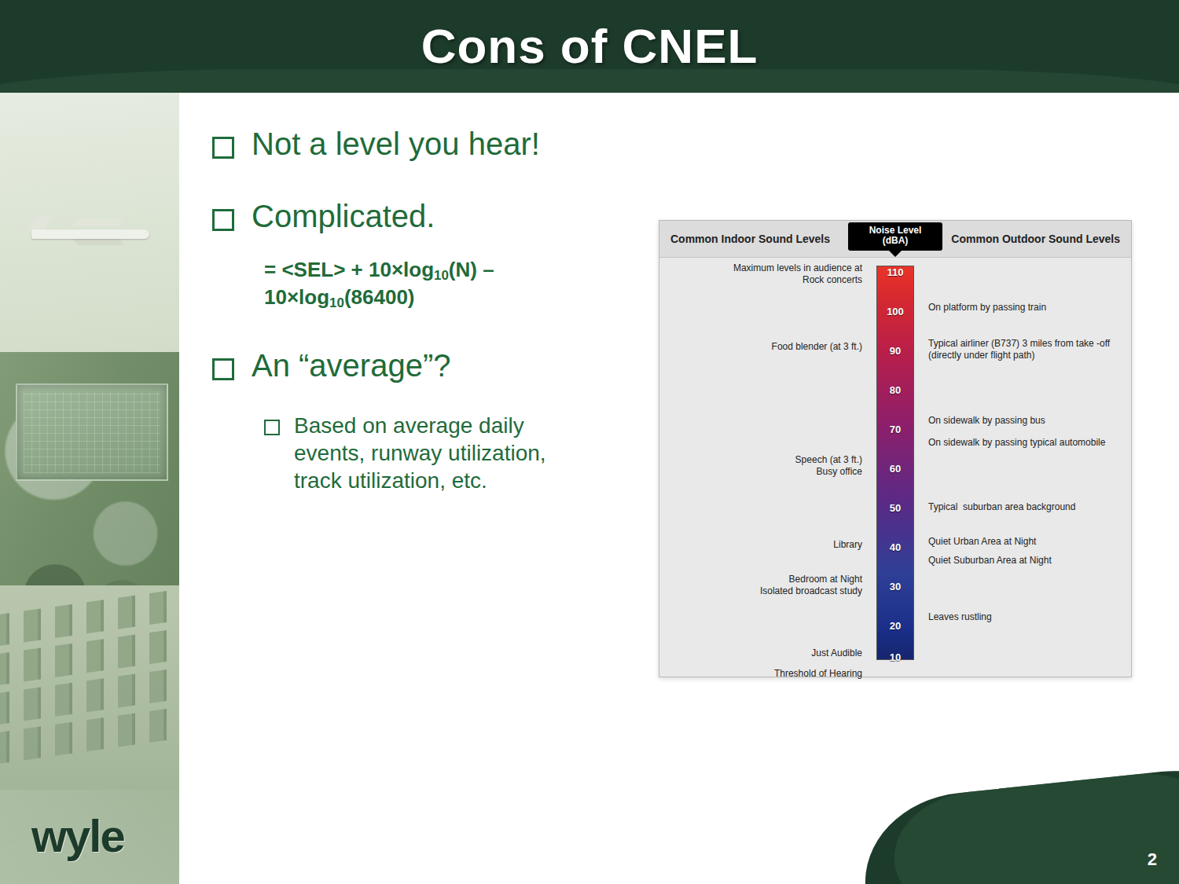Cons of CNEL
wyle
Not a level you hear!
Complicated.
= <SEL> + 10×log10(N) –
10×log10(86400)
An “average”?
Based on average daily
events, runway utilization,
track utilization, etc.
Common Indoor Sound Levels
Noise Level
(dBA)
Common Outdoor Sound Levels
110
100
90
80
70
60
50
40
30
20
10
Maximum levels in audience at
Rock concerts
Food blender (at 3 ft.)
Speech (at 3 ft.)
Busy office
Library
Bedroom at Night
Isolated broadcast study
Just Audible
Threshold of Hearing
On platform by passing train
Typical airliner (B737) 3 miles from take -off
(directly under flight path)
On sidewalk by passing bus
On sidewalk by passing typical automobile
Typical suburban area background
Quiet Urban Area at Night
Quiet Suburban Area at Night
Leaves rustling
2